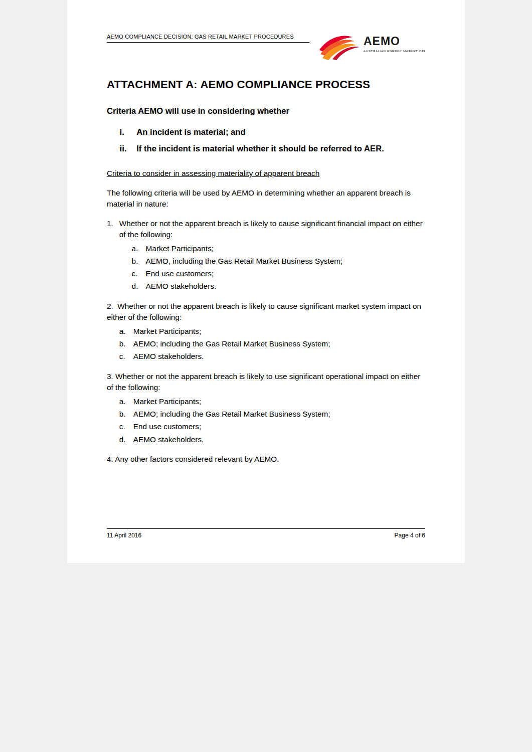AEMO COMPLIANCE DECISION: GAS RETAIL MARKET PROCEDURES
AEMO logo AEMO AUSTRALIAN ENERGY MARKET OPERATOR
ATTACHMENT A: AEMO COMPLIANCE PROCESS
Criteria AEMO will use in considering whether
An incident is material; and
If the incident is material whether it should be referred to AER.
Criteria to consider in assessing materiality of apparent breach
The following criteria will be used by AEMO in determining whether an apparent breach is material in nature:
Whether or not the apparent breach is likely to cause significant financial impact on either of the following:
Market Participants;
AEMO, including the Gas Retail Market Business System;
End use customers;
AEMO stakeholders.
2. Whether or not the apparent breach is likely to cause significant market system impact on either of the following:
Market Participants;
AEMO; including the Gas Retail Market Business System;
AEMO stakeholders.
3. Whether or not the apparent breach is likely to use significant operational impact on either of the following:
Market Participants;
AEMO; including the Gas Retail Market Business System;
End use customers;
AEMO stakeholders.
4. Any other factors considered relevant by AEMO.
11 April 2016
Page 4 of 6